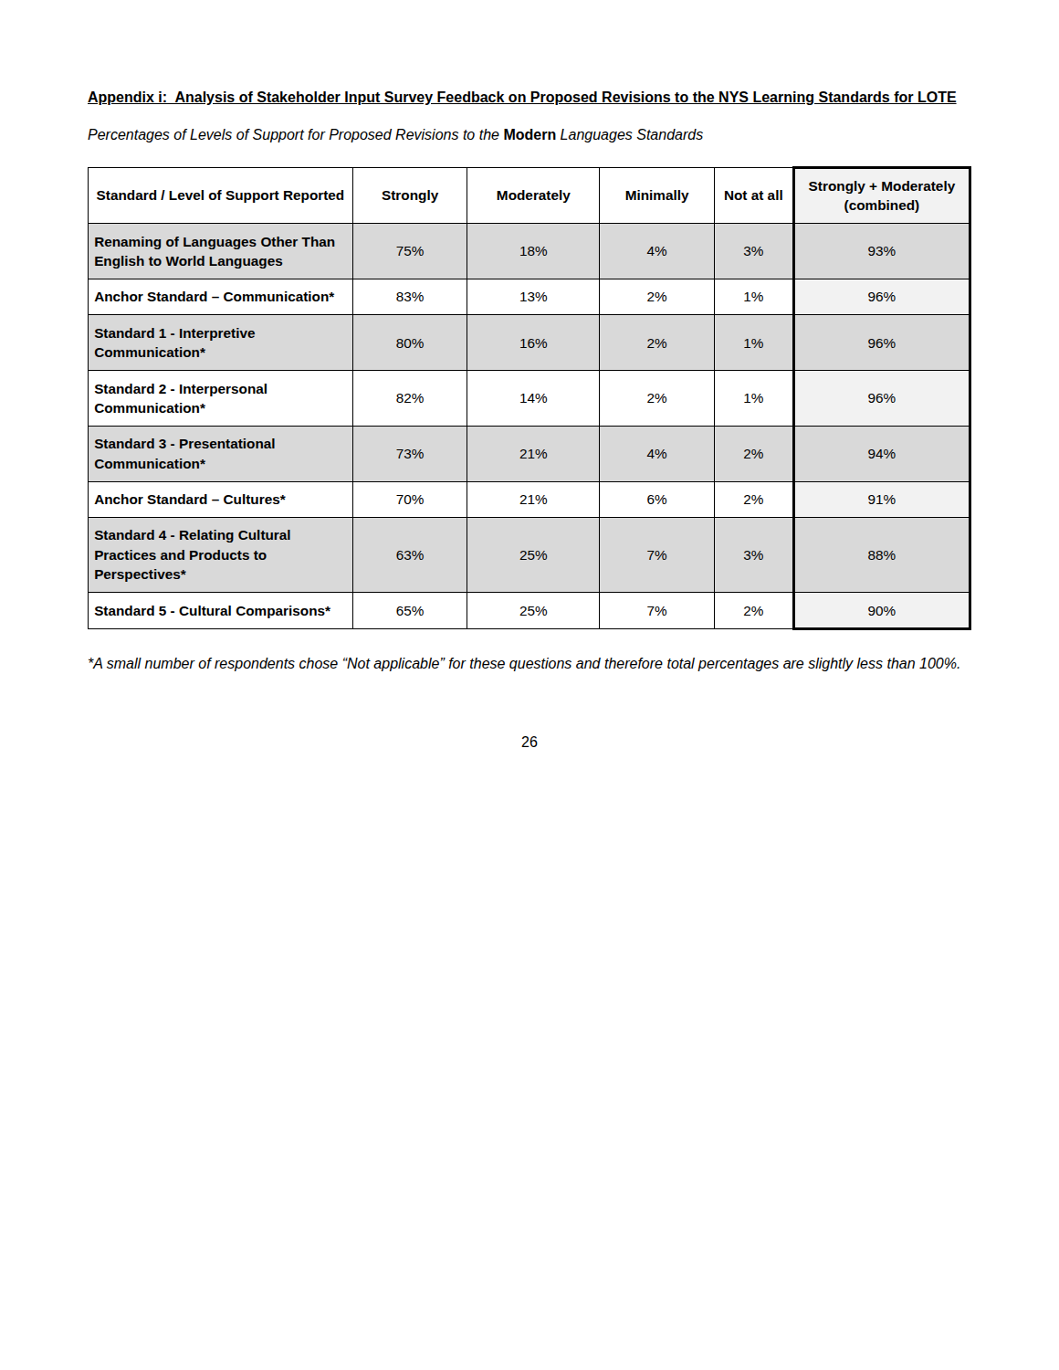Appendix i: Analysis of Stakeholder Input Survey Feedback on Proposed Revisions to the NYS Learning Standards for LOTE
Percentages of Levels of Support for Proposed Revisions to the Modern Languages Standards
| Standard / Level of Support Reported | Strongly | Moderately | Minimally | Not at all | Strongly + Moderately (combined) |
| --- | --- | --- | --- | --- | --- |
| Renaming of Languages Other Than English to World Languages | 75% | 18% | 4% | 3% | 93% |
| Anchor Standard – Communication* | 83% | 13% | 2% | 1% | 96% |
| Standard 1 - Interpretive Communication* | 80% | 16% | 2% | 1% | 96% |
| Standard 2 - Interpersonal Communication* | 82% | 14% | 2% | 1% | 96% |
| Standard 3 - Presentational Communication* | 73% | 21% | 4% | 2% | 94% |
| Anchor Standard – Cultures* | 70% | 21% | 6% | 2% | 91% |
| Standard 4 - Relating Cultural Practices and Products to Perspectives* | 63% | 25% | 7% | 3% | 88% |
| Standard 5 - Cultural Comparisons* | 65% | 25% | 7% | 2% | 90% |
*A small number of respondents chose “Not applicable” for these questions and therefore total percentages are slightly less than 100%.
26